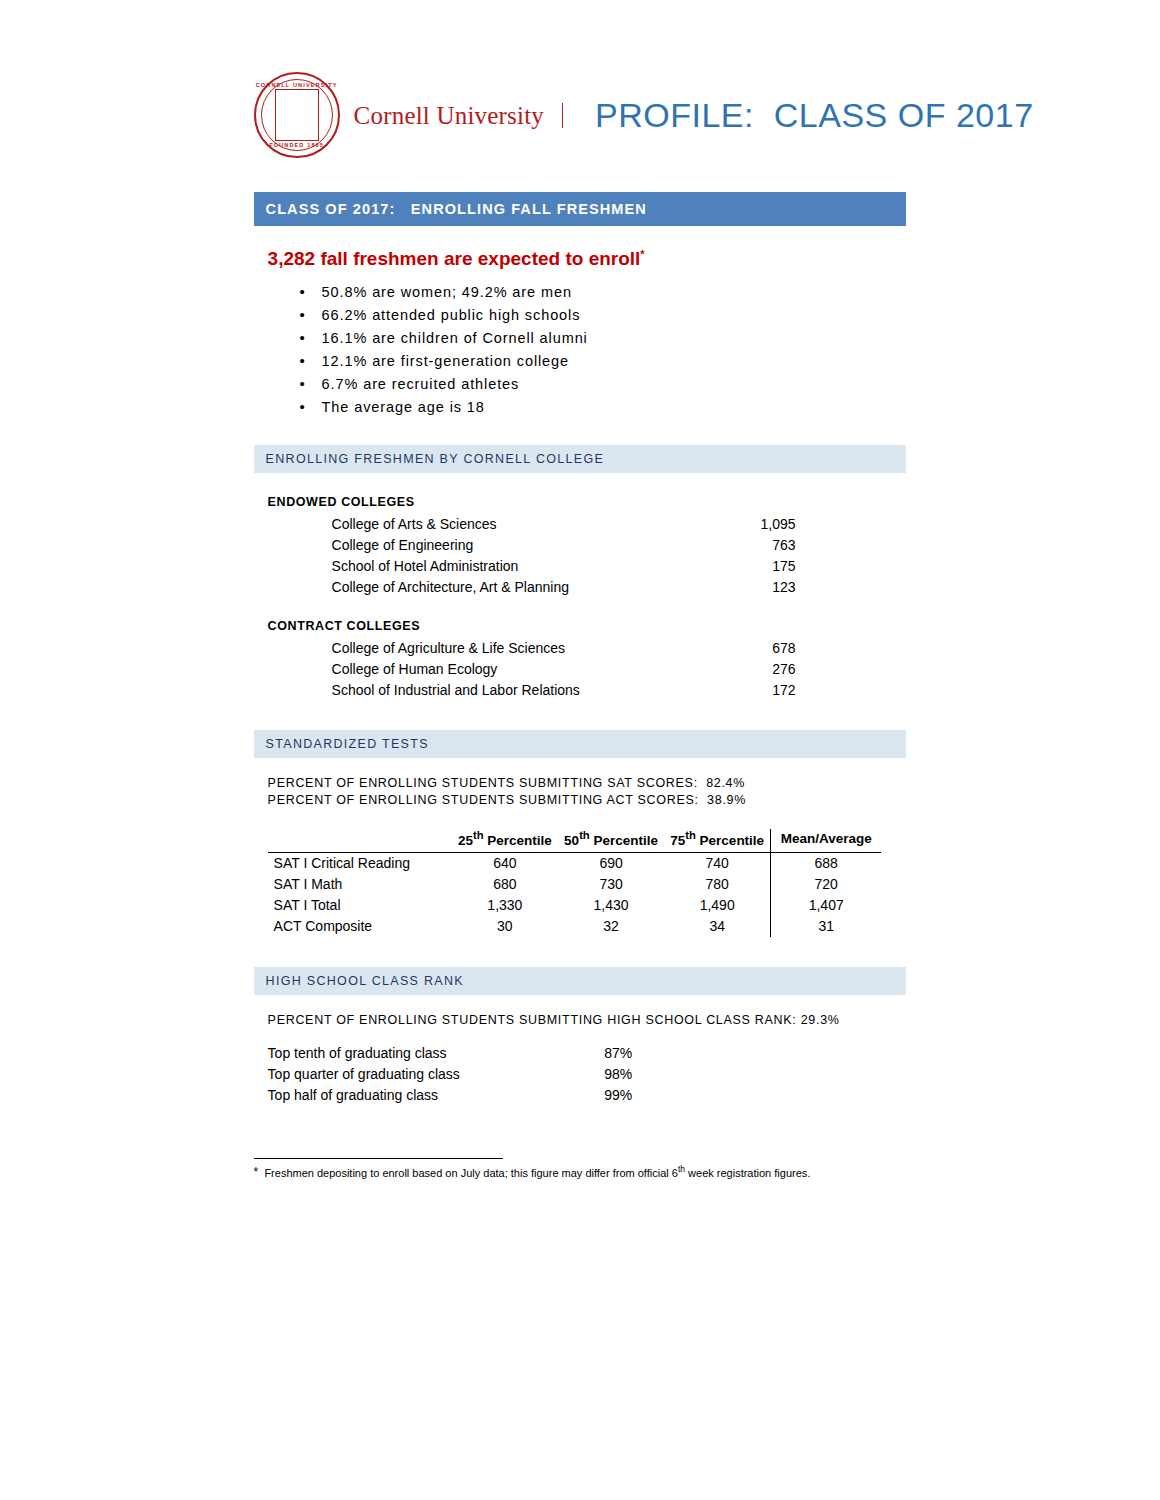Cornell University
Founded 1865
Cornell University
PROFILE: CLASS OF 2017
Class of 2017: Enrolling Fall Freshmen
3,282 fall freshmen are expected to enroll*
50.8% are women; 49.2% are men
66.2% attended public high schools
16.1% are children of Cornell alumni
12.1% are first-generation college
6.7% are recruited athletes
The average age is 18
Enrolling Freshmen by Cornell College
Endowed Colleges
| College of Arts & Sciences | 1,095 |
| College of Engineering | 763 |
| School of Hotel Administration | 175 |
| College of Architecture, Art & Planning | 123 |
Contract Colleges
| College of Agriculture & Life Sciences | 678 |
| College of Human Ecology | 276 |
| School of Industrial and Labor Relations | 172 |
Standardized Tests
Percent of enrolling students submitting SAT scores: 82.4%
Percent of enrolling students submitting ACT scores: 38.9%
| | 25 th Percentile | 50 th Percentile | 75 th Percentile | Mean/Average |
| --- | --- | --- | --- | --- |
| SAT I Critical Reading | 640 | 690 | 740 | 688 |
| SAT I Math | 680 | 730 | 780 | 720 |
| SAT I Total | 1,330 | 1,430 | 1,490 | 1,407 |
| ACT Composite | 30 | 32 | 34 | 31 |
High School Class Rank
Percent of enrolling students submitting high school class rank: 29.3%
| Top tenth of graduating class | 87% |
| Top quarter of graduating class | 98% |
| Top half of graduating class | 99% |
* Freshmen depositing to enroll based on July data; this figure may differ from official 6th week registration figures.